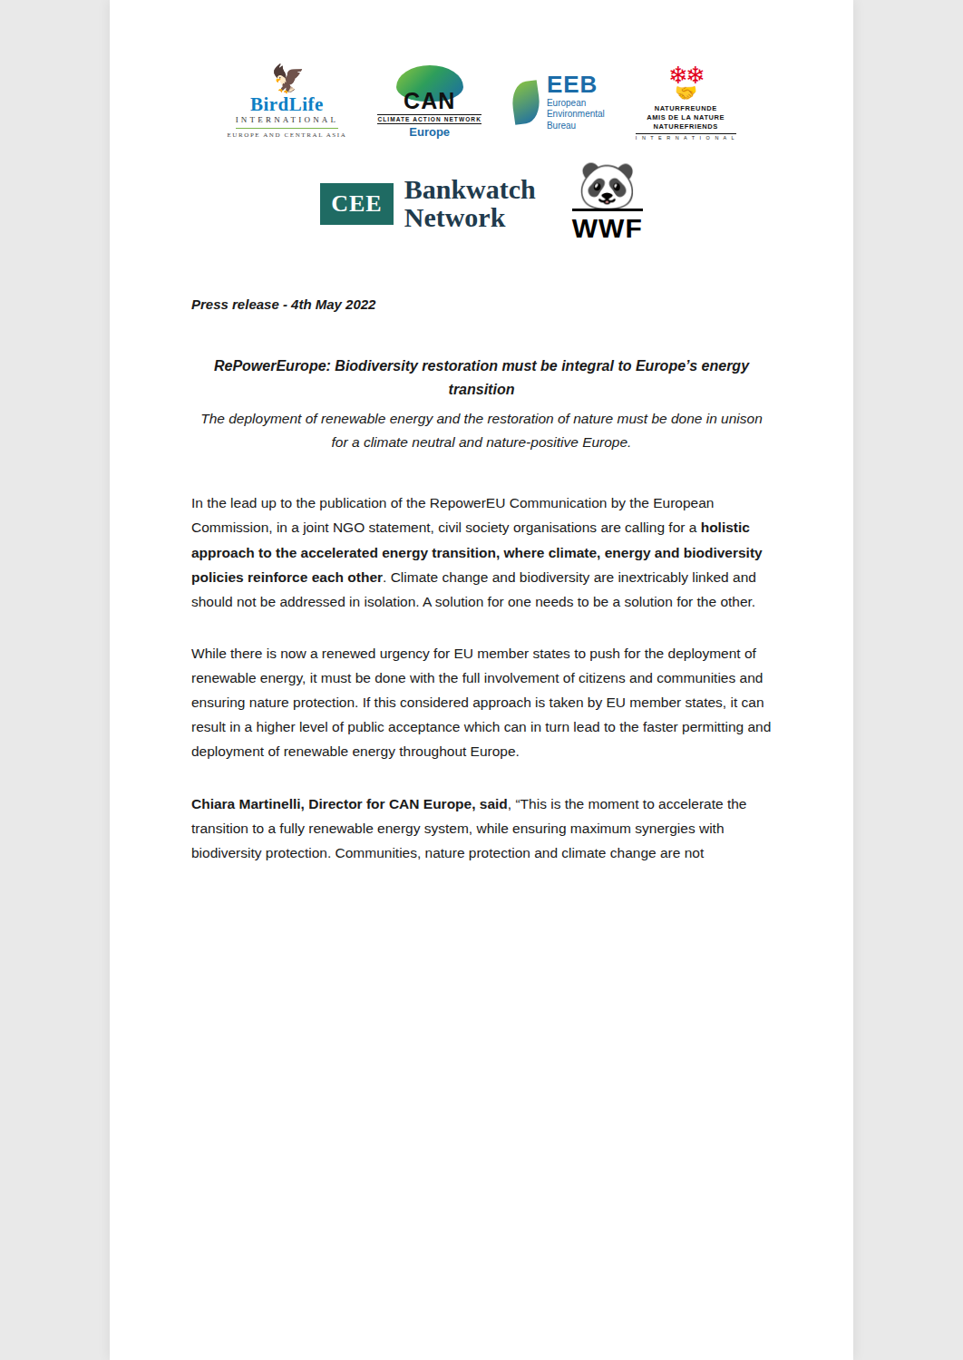🦅
BirdLife
INTERNATIONAL
EUROPE AND CENTRAL ASIA
CAN
CLIMATE ACTION NETWORK
Europe
EEB
European
Environmental
Bureau
❄❄
🤝
NATURFREUNDE
AMIS DE LA NATURE
NATUREFRIENDS
I N T E R N A T I O N A L
CEE
Bankwatch
Network
🐼
WWF
Press release - 4th May 2022
RePowerEurope: Biodiversity restoration must be integral to Europe’s energy transition
The deployment of renewable energy and the restoration of nature must be done in unison for a climate neutral and nature-positive Europe.
In the lead up to the publication of the RepowerEU Communication by the European Commission, in a joint NGO statement, civil society organisations are calling for a holistic approach to the accelerated energy transition, where climate, energy and biodiversity policies reinforce each other. Climate change and biodiversity are inextricably linked and should not be addressed in isolation. A solution for one needs to be a solution for the other.
While there is now a renewed urgency for EU member states to push for the deployment of renewable energy, it must be done with the full involvement of citizens and communities and ensuring nature protection. If this considered approach is taken by EU member states, it can result in a higher level of public acceptance which can in turn lead to the faster permitting and deployment of renewable energy throughout Europe.
Chiara Martinelli, Director for CAN Europe, said, “This is the moment to accelerate the transition to a fully renewable energy system, while ensuring maximum synergies with biodiversity protection. Communities, nature protection and climate change are not